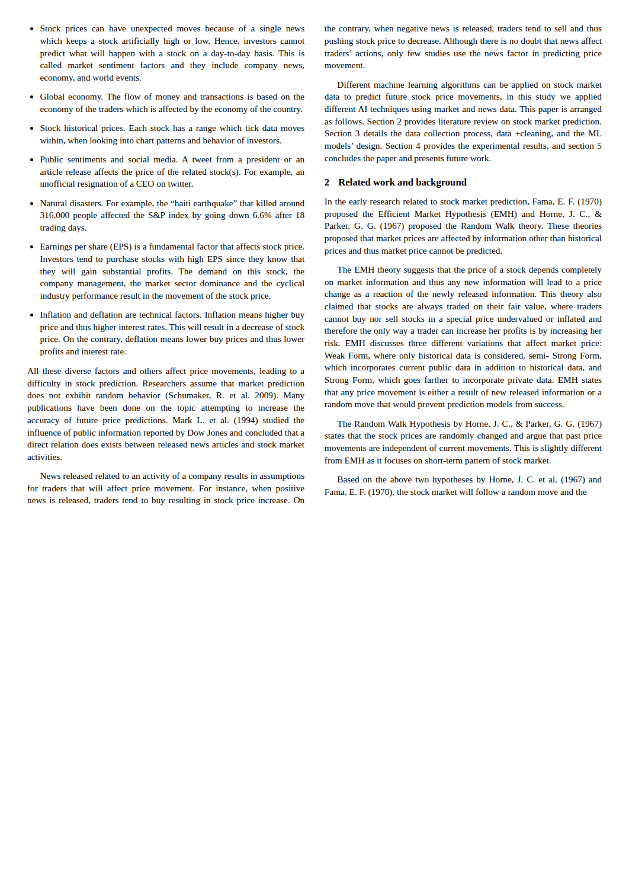Stock prices can have unexpected moves because of a single news which keeps a stock artificially high or low. Hence, investors cannot predict what will happen with a stock on a day-to-day basis. This is called market sentiment factors and they include company news, economy, and world events.
Global economy. The flow of money and transactions is based on the economy of the traders which is affected by the economy of the country.
Stock historical prices. Each stock has a range which tick data moves within, when looking into chart patterns and behavior of investors.
Public sentiments and social media. A tweet from a president or an article release affects the price of the related stock(s). For example, an unofficial resignation of a CEO on twitter.
Natural disasters. For example, the “haiti earthquake” that killed around 316,000 people affected the S&P index by going down 6.6% after 18 trading days.
Earnings per share (EPS) is a fundamental factor that affects stock price. Investors tend to purchase stocks with high EPS since they know that they will gain substantial profits. The demand on this stock, the company management, the market sector dominance and the cyclical industry performance result in the movement of the stock price.
Inflation and deflation are technical factors. Inflation means higher buy price and thus higher interest rates. This will result in a decrease of stock price. On the contrary, deflation means lower buy prices and thus lower profits and interest rate.
All these diverse factors and others affect price movements, leading to a difficulty in stock prediction. Researchers assume that market prediction does not exhibit random behavior (Schumaker, R. et al. 2009). Many publications have been done on the topic attempting to increase the accuracy of future price predictions. Mark L. et al. (1994) studied the influence of public information reported by Dow Jones and concluded that a direct relation does exists between released news articles and stock market activities.
News released related to an activity of a company results in assumptions for traders that will affect price movement. For instance, when positive news is released, traders tend to buy resulting in stock price increase. On the contrary, when negative news is released, traders tend to sell and thus pushing stock price to decrease. Although there is no doubt that news affect traders’ actions, only few studies use the news factor in predicting price movement.
Different machine learning algorithms can be applied on stock market data to predict future stock price movements, in this study we applied different AI techniques using market and news data. This paper is arranged as follows. Section 2 provides literature review on stock market prediction. Section 3 details the data collection process, data +cleaning, and the ML models’ design. Section 4 provides the experimental results, and section 5 concludes the paper and presents future work.
2 Related work and background
In the early research related to stock market prediction, Fama, E. F. (1970) proposed the Efficient Market Hypothesis (EMH) and Horne, J. C., & Parker, G. G. (1967) proposed the Random Walk theory. These theories proposed that market prices are affected by information other than historical prices and thus market price cannot be predicted.
The EMH theory suggests that the price of a stock depends completely on market information and thus any new information will lead to a price change as a reaction of the newly released information. This theory also claimed that stocks are always traded on their fair value, where traders cannot buy nor sell stocks in a special price undervalued or inflated and therefore the only way a trader can increase her profits is by increasing her risk. EMH discusses three different variations that affect market price: Weak Form, where only historical data is considered, semi- Strong Form, which incorporates current public data in addition to historical data, and Strong Form, which goes farther to incorporate private data. EMH states that any price movement is either a result of new released information or a random move that would prevent prediction models from success.
The Random Walk Hypothesis by Horne, J. C., & Parker, G. G. (1967) states that the stock prices are randomly changed and argue that past price movements are independent of current movements. This is slightly different from EMH as it focuses on short-term pattern of stock market.
Based on the above two hypotheses by Horne, J. C. et al. (1967) and Fama, E. F. (1970), the stock market will follow a random move and the